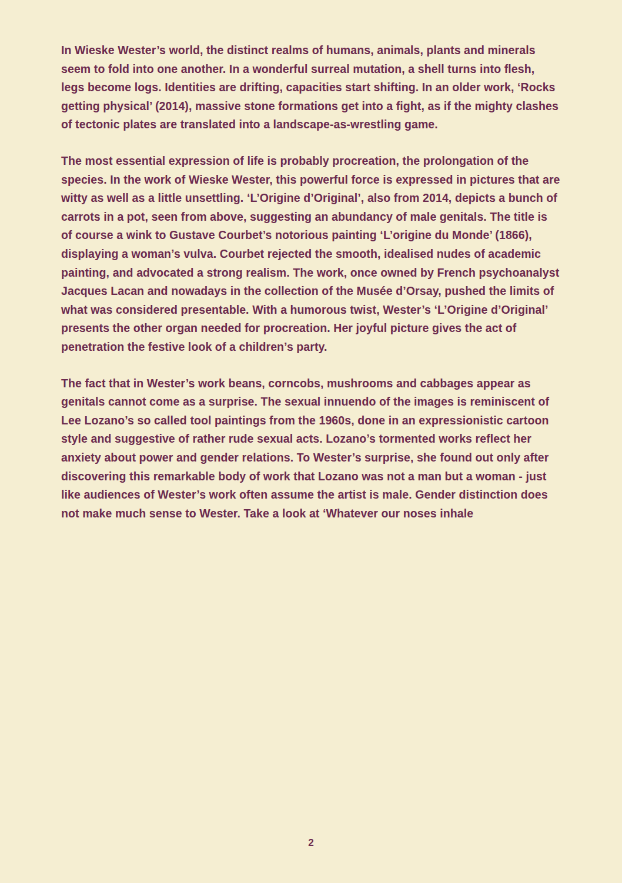In Wieske Wester’s world, the distinct realms of humans, animals, plants and minerals seem to fold into one another. In a wonderful surreal mutation, a shell turns into flesh, legs become logs. Identities are drifting, capacities start shifting. In an older work, ‘Rocks getting physical’ (2014), massive stone formations get into a fight, as if the mighty clashes of tectonic plates are translated into a landscape-as-wrestling game.
The most essential expression of life is probably procreation, the prolongation of the species. In the work of Wieske Wester, this powerful force is expressed in pictures that are witty as well as a little unsettling. ‘L’Origine d’Original’, also from 2014, depicts a bunch of carrots in a pot, seen from above, suggesting an abundancy of male genitals. The title is of course a wink to Gustave Courbet’s notorious painting ‘L’origine du Monde’ (1866), displaying a woman’s vulva. Courbet rejected the smooth, idealised nudes of academic painting, and advocated a strong realism. The work, once owned by French psychoanalyst Jacques Lacan and nowadays in the collection of the Musée d’Orsay, pushed the limits of what was considered presentable. With a humorous twist, Wester’s ‘L’Origine d’Original’ presents the other organ needed for procreation. Her joyful picture gives the act of penetration the festive look of a children’s party.
The fact that in Wester’s work beans, corncobs, mushrooms and cabbages appear as genitals cannot come as a surprise. The sexual innuendo of the images is reminiscent of Lee Lozano’s so called tool paintings from the 1960s, done in an expressionistic cartoon style and suggestive of rather rude sexual acts. Lozano’s tormented works reflect her anxiety about power and gender relations. To Wester’s surprise, she found out only after discove­ring this remarkable body of work that Lozano was not a man but a woman - just like audiences of Wester’s work often assume the artist is male. Gender distinction does not make much sense to Wester. Take a look at ‘Whatever our noses inhale
2